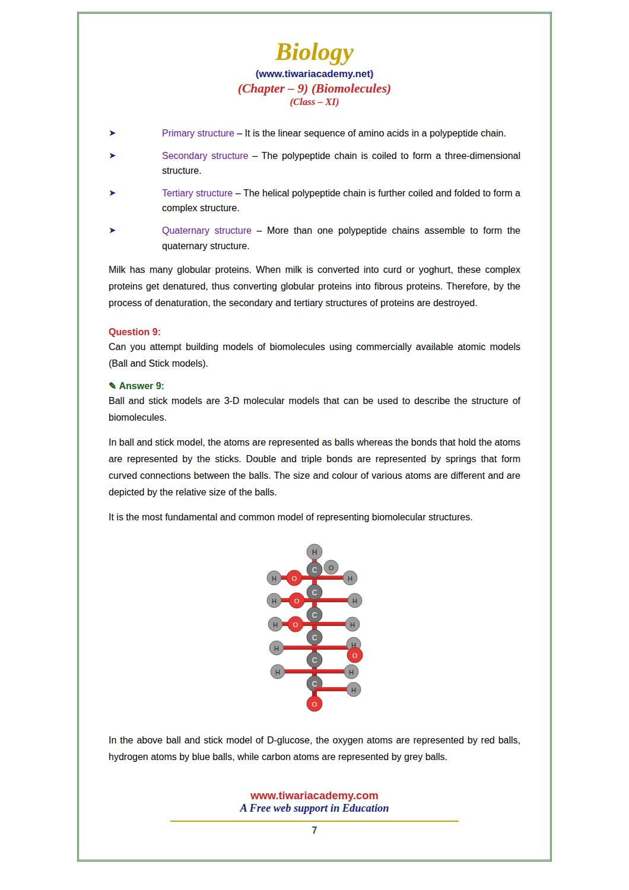Biology
(www.tiwariacademy.net)
(Chapter – 9) (Biomolecules)
(Class – XI)
Primary structure – It is the linear sequence of amino acids in a polypeptide chain.
Secondary structure – The polypeptide chain is coiled to form a three-dimensional structure.
Tertiary structure – The helical polypeptide chain is further coiled and folded to form a complex structure.
Quaternary structure – More than one polypeptide chains assemble to form the quaternary structure.
Milk has many globular proteins. When milk is converted into curd or yoghurt, these complex proteins get denatured, thus converting globular proteins into fibrous proteins. Therefore, by the process of denaturation, the secondary and tertiary structures of proteins are destroyed.
Question 9:
Can you attempt building models of biomolecules using commercially available atomic models (Ball and Stick models).
Answer 9:
Ball and stick models are 3-D molecular models that can be used to describe the structure of biomolecules.
In ball and stick model, the atoms are represented as balls whereas the bonds that hold the atoms are represented by the sticks. Double and triple bonds are represented by springs that form curved connections between the balls. The size and colour of various atoms are different and are depicted by the relative size of the balls.
It is the most fundamental and common model of representing biomolecular structures.
H C O H O C H H O C H H O C H H C H O H C H H O
In the above ball and stick model of D-glucose, the oxygen atoms are represented by red balls, hydrogen atoms by blue balls, while carbon atoms are represented by grey balls.
www.tiwariacademy.com
A Free web support in Education
7